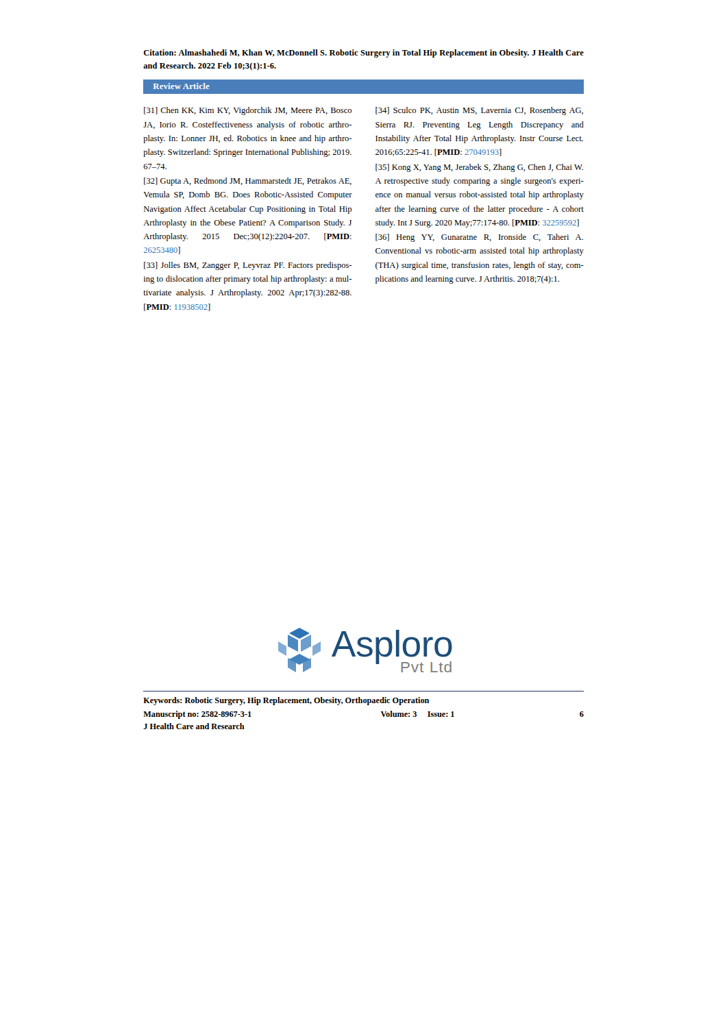Citation: Almashahedi M, Khan W, McDonnell S. Robotic Surgery in Total Hip Replacement in Obesity. J Health Care and Research. 2022 Feb 10;3(1):1-6.
Review Article
[31] Chen KK, Kim KY, Vigdorchik JM, Meere PA, Bosco JA, Iorio R. Costeffectiveness analysis of robotic arthroplasty. In: Lonner JH, ed. Robotics in knee and hip arthroplasty. Switzerland: Springer International Publishing; 2019. 67–74.
[32] Gupta A, Redmond JM, Hammarstedt JE, Petrakos AE, Vemula SP, Domb BG. Does Robotic-Assisted Computer Navigation Affect Acetabular Cup Positioning in Total Hip Arthroplasty in the Obese Patient? A Comparison Study. J Arthroplasty. 2015 Dec;30(12):2204-207. [PMID: 26253480]
[33] Jolles BM, Zangger P, Leyvraz PF. Factors predisposing to dislocation after primary total hip arthroplasty: a multivariate analysis. J Arthroplasty. 2002 Apr;17(3):282-88. [PMID: 11938502]
[34] Sculco PK, Austin MS, Lavernia CJ, Rosenberg AG, Sierra RJ. Preventing Leg Length Discrepancy and Instability After Total Hip Arthroplasty. Instr Course Lect. 2016;65:225-41. [PMID: 27049193]
[35] Kong X, Yang M, Jerabek S, Zhang G, Chen J, Chai W. A retrospective study comparing a single surgeon's experience on manual versus robot-assisted total hip arthroplasty after the learning curve of the latter procedure - A cohort study. Int J Surg. 2020 May;77:174-80. [PMID: 32259592]
[36] Heng YY, Gunaratne R, Ironside C, Taheri A. Conventional vs robotic-arm assisted total hip arthroplasty (THA) surgical time, transfusion rates, length of stay, complications and learning curve. J Arthritis. 2018;7(4):1.
Asploro Pvt Ltd
Keywords: Robotic Surgery, Hip Replacement, Obesity, Orthopaedic Operation
Manuscript no: 2582-8967-3-1
Volume: 3 Issue: 1
6
J Health Care and Research